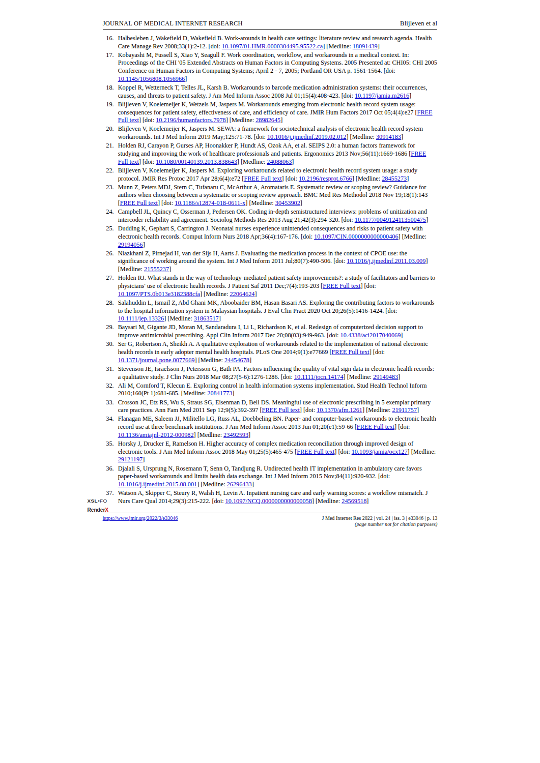Journal of Medical Internet Research
Blijleven et al
16. Halbesleben J, Wakefield D, Wakefield B. Work-arounds in health care settings: literature review and research agenda. Health Care Manage Rev 2008;33(1):2-12. [doi: 10.1097/01.HMR.0000304495.95522.ca] [Medline: 18091439]
17. Kobayashi M, Fussell S, Xiao Y, Seagull F. Work coordination, workflow, and workarounds in a medical context. In: Proceedings of the CHI '05 Extended Abstracts on Human Factors in Computing Systems. 2005 Presented at: CHI05: CHI 2005 Conference on Human Factors in Computing Systems; April 2 - 7, 2005; Portland OR USA p. 1561-1564. [doi: 10.1145/1056808.1056966]
18. Koppel R, Wetterneck T, Telles JL, Karsh B. Workarounds to barcode medication administration systems: their occurrences, causes, and threats to patient safety. J Am Med Inform Assoc 2008 Jul 01;15(4):408-423. [doi: 10.1197/jamia.m2616]
19. Blijleven V, Koelemeijer K, Wetzels M, Jaspers M. Workarounds emerging from electronic health record system usage: consequences for patient safety, effectiveness of care, and efficiency of care. JMIR Hum Factors 2017 Oct 05;4(4):e27 [FREE Full text] [doi: 10.2196/humanfactors.7978] [Medline: 28982645]
20. Blijleven V, Koelemeijer K, Jaspers M. SEWA: a framework for sociotechnical analysis of electronic health record system workarounds. Int J Med Inform 2019 May;125:71-78. [doi: 10.1016/j.ijmedinf.2019.02.012] [Medline: 30914183]
21. Holden RJ, Carayon P, Gurses AP, Hoonakker P, Hundt AS, Ozok AA, et al. SEIPS 2.0: a human factors framework for studying and improving the work of healthcare professionals and patients. Ergonomics 2013 Nov;56(11):1669-1686 [FREE Full text] [doi: 10.1080/00140139.2013.838643] [Medline: 24088063]
22. Blijleven V, Koelemeijer K, Jaspers M. Exploring workarounds related to electronic health record system usage: a study protocol. JMIR Res Protoc 2017 Apr 28;6(4):e72 [FREE Full text] [doi: 10.2196/resprot.6766] [Medline: 28455273]
23. Munn Z, Peters MDJ, Stern C, Tufanaru C, McArthur A, Aromataris E. Systematic review or scoping review? Guidance for authors when choosing between a systematic or scoping review approach. BMC Med Res Methodol 2018 Nov 19;18(1):143 [FREE Full text] [doi: 10.1186/s12874-018-0611-x] [Medline: 30453902]
24. Campbell JL, Quincy C, Osserman J, Pedersen OK. Coding in-depth semistructured interviews: problems of unitization and intercoder reliability and agreement. Sociolog Methods Res 2013 Aug 21;42(3):294-320. [doi: 10.1177/0049124113500475]
25. Dudding K, Gephart S, Carrington J. Neonatal nurses experience unintended consequences and risks to patient safety with electronic health records. Comput Inform Nurs 2018 Apr;36(4):167-176. [doi: 10.1097/CIN.0000000000000406] [Medline: 29194056]
26. Niazkhani Z, Pirnejad H, van der Sijs H, Aarts J. Evaluating the medication process in the context of CPOE use: the significance of working around the system. Int J Med Inform 2011 Jul;80(7):490-506. [doi: 10.1016/j.ijmedinf.2011.03.009] [Medline: 21555237]
27. Holden RJ. What stands in the way of technology-mediated patient safety improvements?: a study of facilitators and barriers to physicians' use of electronic health records. J Patient Saf 2011 Dec;7(4):193-203 [FREE Full text] [doi: 10.1097/PTS.0b013e3182388cfa] [Medline: 22064624]
28. Salahuddin L, Ismail Z, Abd Ghani MK, Aboobaider BM, Hasan Basari AS. Exploring the contributing factors to workarounds to the hospital information system in Malaysian hospitals. J Eval Clin Pract 2020 Oct 20;26(5):1416-1424. [doi: 10.1111/jep.13326] [Medline: 31863517]
29. Baysari M, Gigante JD, Moran M, Sandaradura I, Li L, Richardson K, et al. Redesign of computerized decision support to improve antimicrobial prescribing. Appl Clin Inform 2017 Dec 20;08(03):949-963. [doi: 10.4338/aci2017040069]
30. Ser G, Robertson A, Sheikh A. A qualitative exploration of workarounds related to the implementation of national electronic health records in early adopter mental health hospitals. PLoS One 2014;9(1):e77669 [FREE Full text] [doi: 10.1371/journal.pone.0077669] [Medline: 24454678]
31. Stevenson JE, Israelsson J, Petersson G, Bath PA. Factors influencing the quality of vital sign data in electronic health records: a qualitative study. J Clin Nurs 2018 Mar 08;27(5-6):1276-1286. [doi: 10.1111/jocn.14174] [Medline: 29149483]
32. Ali M, Cornford T, Klecun E. Exploring control in health information systems implementation. Stud Health Technol Inform 2010;160(Pt 1):681-685. [Medline: 20841773]
33. Crosson JC, Etz RS, Wu S, Straus SG, Eisenman D, Bell DS. Meaningful use of electronic prescribing in 5 exemplar primary care practices. Ann Fam Med 2011 Sep 12;9(5):392-397 [FREE Full text] [doi: 10.1370/afm.1261] [Medline: 21911757]
34. Flanagan ME, Saleem JJ, Militello LG, Russ AL, Doebbeling BN. Paper- and computer-based workarounds to electronic health record use at three benchmark institutions. J Am Med Inform Assoc 2013 Jun 01;20(e1):59-66 [FREE Full text] [doi: 10.1136/amiajnl-2012-000982] [Medline: 23492593]
35. Horsky J, Drucker E, Ramelson H. Higher accuracy of complex medication reconciliation through improved design of electronic tools. J Am Med Inform Assoc 2018 May 01;25(5):465-475 [FREE Full text] [doi: 10.1093/jamia/ocx127] [Medline: 29121197]
36. Djalali S, Ursprung N, Rosemann T, Senn O, Tandjung R. Undirected health IT implementation in ambulatory care favors paper-based workarounds and limits health data exchange. Int J Med Inform 2015 Nov;84(11):920-932. [doi: 10.1016/j.ijmedinf.2015.08.001] [Medline: 26296433]
37. Watson A, Skipper C, Steury R, Walsh H, Levin A. Inpatient nursing care and early warning scores: a workflow mismatch. J Nurs Care Qual 2014;29(3):215-222. [doi: 10.1097/NCQ.0000000000000058] [Medline: 24569518]
https://www.jmir.org/2022/3/e33046
J Med Internet Res 2022 | vol. 24 | iss. 3 | e33046 | p. 13
(page number not for citation purposes)
XSL•FO
RenderX